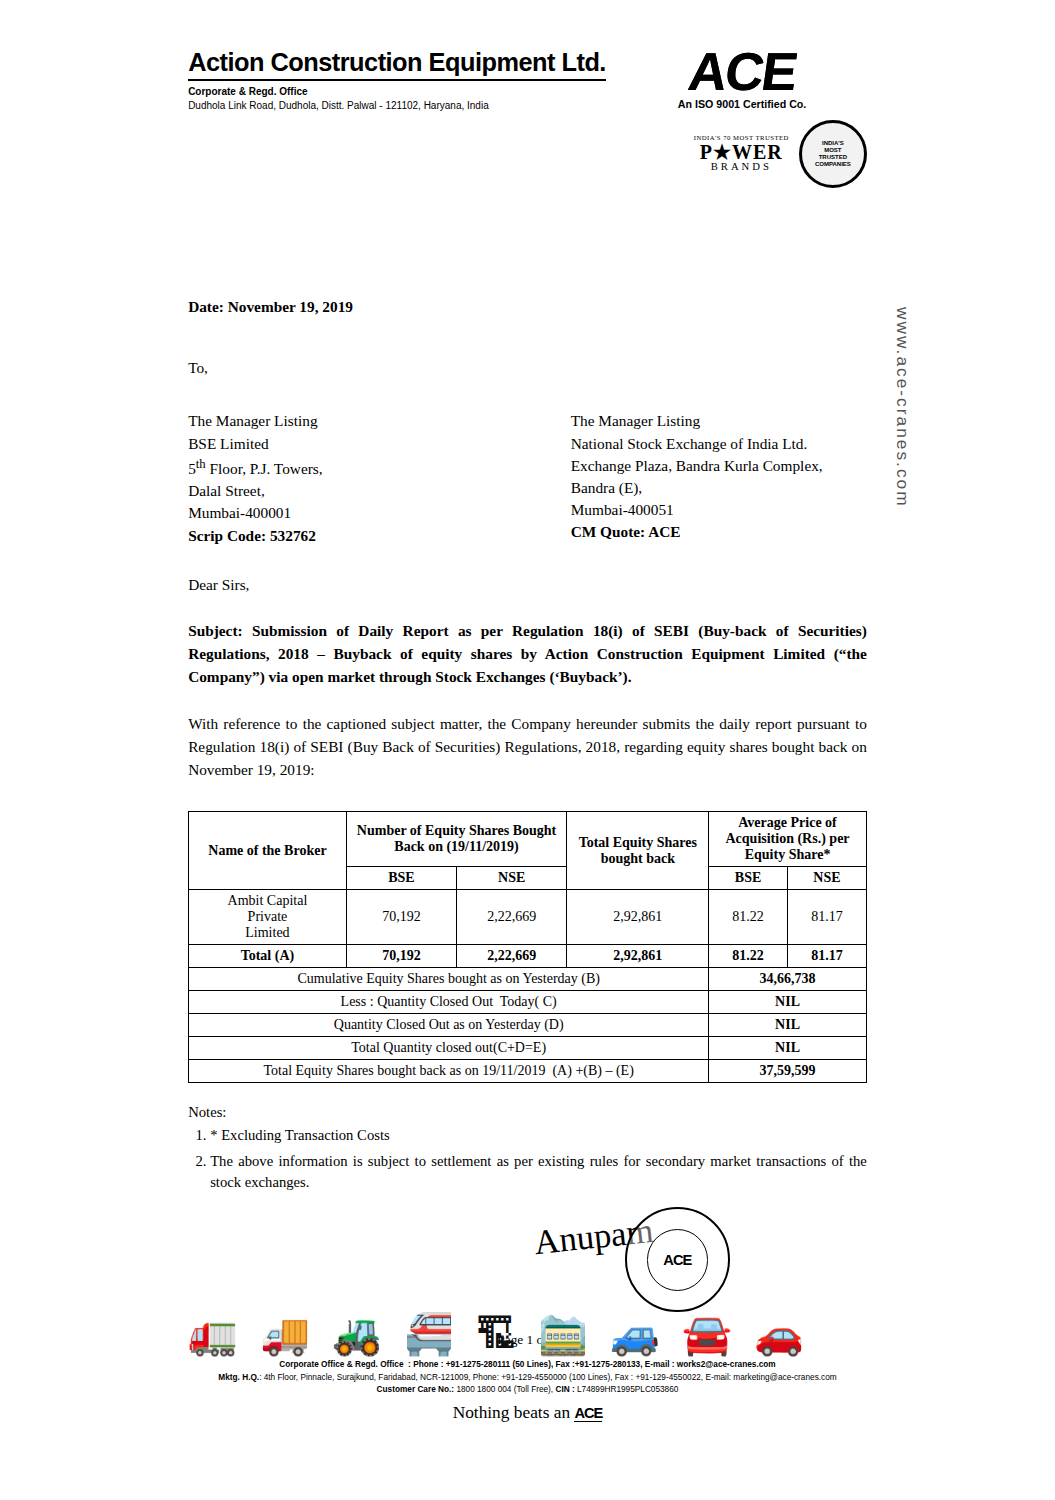www.ace-cranes.com
Action Construction Equipment Ltd.
Corporate & Regd. Office
Dudhola Link Road, Dudhola, Distt. Palwal - 121102, Haryana, India
ACE
An ISO 9001 Certified Co.
INDIA'S 70 MOST TRUSTED
P★WER
BRANDS
INDIA'S
MOST
TRUSTED
COMPANIES
Date: November 19, 2019
To,
The Manager Listing
BSE Limited
5th Floor, P.J. Towers,
Dalal Street,
Mumbai-400001
Scrip Code: 532762
The Manager Listing
National Stock Exchange of India Ltd.
Exchange Plaza, Bandra Kurla Complex,
Bandra (E),
Mumbai-400051
CM Quote: ACE
Dear Sirs,
Subject: Submission of Daily Report as per Regulation 18(i) of SEBI (Buy-back of Securities) Regulations, 2018 – Buyback of equity shares by Action Construction Equipment Limited (“the Company”) via open market through Stock Exchanges (‘Buyback’).
With reference to the captioned subject matter, the Company hereunder submits the daily report pursuant to Regulation 18(i) of SEBI (Buy Back of Securities) Regulations, 2018, regarding equity shares bought back on November 19, 2019:
| Name of the Broker | Number of Equity Shares Bought Back on (19/11/2019) | Total Equity Shares bought back | Average Price of Acquisition (Rs.) per Equity Share* |
| --- | --- | --- | --- |
| BSE | NSE | BSE | NSE |
| Ambit Capital Private Limited | 70,192 | 2,22,669 | 2,92,861 | 81.22 | 81.17 |
| Total (A) | 70,192 | 2,22,669 | 2,92,861 | 81.22 | 81.17 |
| Cumulative Equity Shares bought as on Yesterday (B) | 34,66,738 |
| Less : Quantity Closed Out Today( C) | NIL |
| Quantity Closed Out as on Yesterday (D) | NIL |
| Total Quantity closed out(C+D=E) | NIL |
| Total Equity Shares bought back as on 19/11/2019 (A) +(B) – (E) | 37,59,599 |
Notes:
* Excluding Transaction Costs
The above information is subject to settlement as per existing rules for secondary market transactions of the stock exchanges.
Anupam
ACE
Page 1 of 2
🚛 🚚 🚜 🚝 🏗 🚞 🚙 🚘 🚗
Corporate Office & Regd. Office : Phone : +91-1275-280111 (50 Lines), Fax :+91-1275-280133, E-mail : works2@ace-cranes.com
Mktg. H.Q.: 4th Floor, Pinnacle, Surajkund, Faridabad, NCR-121009, Phone: +91-129-4550000 (100 Lines), Fax : +91-129-4550022, E-mail: marketing@ace-cranes.com
Customer Care No.: 1800 1800 004 (Toll Free), CIN : L74899HR1995PLC053860
Nothing beats an ACE